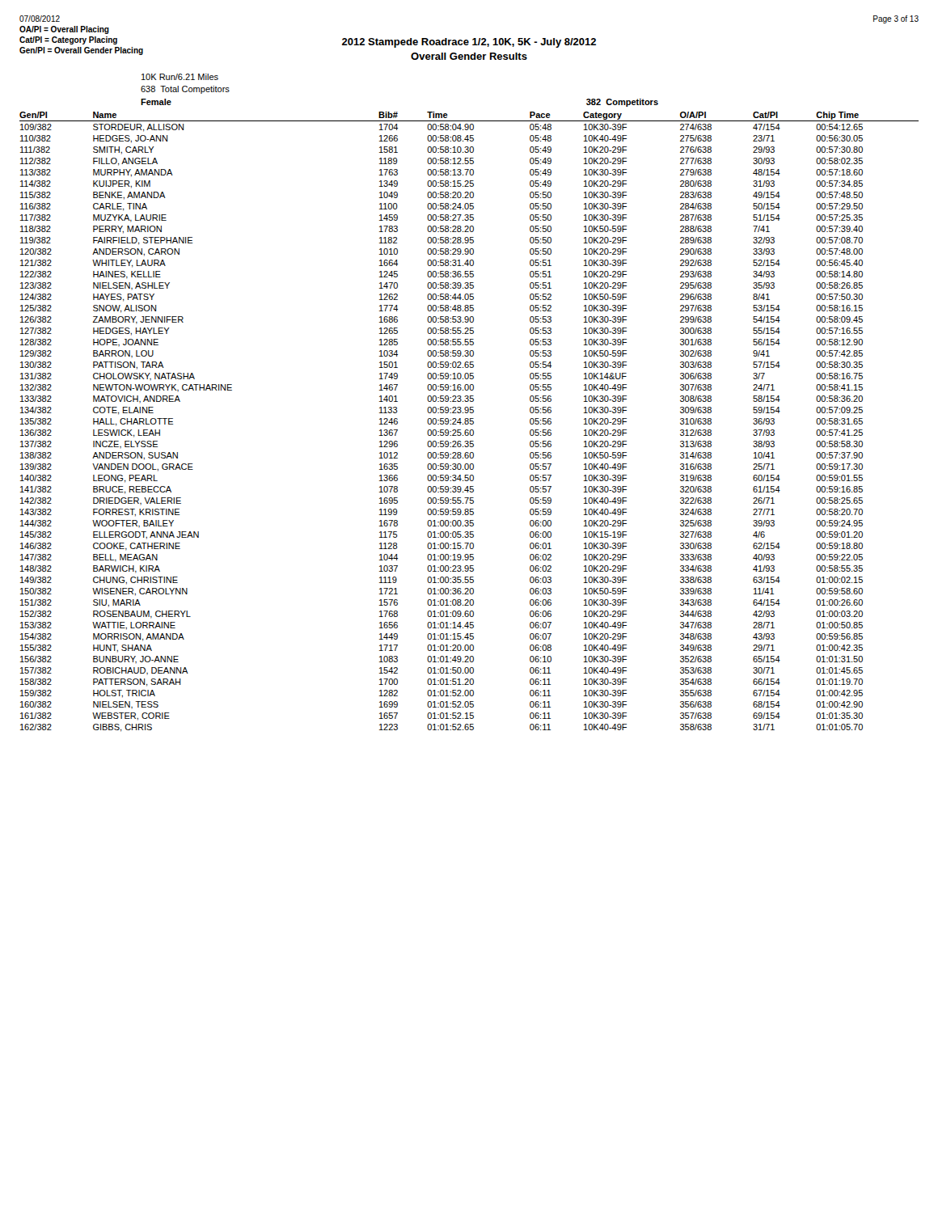07/08/2012
OA/Pl = Overall Placing
Cat/Pl = Category Placing
Gen/Pl = Overall Gender Placing
2012 Stampede Roadrace 1/2, 10K, 5K - July 8/2012
Overall Gender Results
Page 3 of 13
10K Run/6.21 Miles
638 Total Competitors
Female 382 Competitors
| Gen/Pl | Name | Bib# | Time | Pace | Category | O/A/Pl | Cat/Pl | Chip Time |
| --- | --- | --- | --- | --- | --- | --- | --- | --- |
| 109/382 | STORDEUR, ALLISON | 1704 | 00:58:04.90 | 05:48 | 10K30-39F | 274/638 | 47/154 | 00:54:12.65 |
| 110/382 | HEDGES, JO-ANN | 1266 | 00:58:08.45 | 05:48 | 10K40-49F | 275/638 | 23/71 | 00:56:30.05 |
| 111/382 | SMITH, CARLY | 1581 | 00:58:10.30 | 05:49 | 10K20-29F | 276/638 | 29/93 | 00:57:30.80 |
| 112/382 | FILLO, ANGELA | 1189 | 00:58:12.55 | 05:49 | 10K20-29F | 277/638 | 30/93 | 00:58:02.35 |
| 113/382 | MURPHY, AMANDA | 1763 | 00:58:13.70 | 05:49 | 10K30-39F | 279/638 | 48/154 | 00:57:18.60 |
| 114/382 | KUIJPER, KIM | 1349 | 00:58:15.25 | 05:49 | 10K20-29F | 280/638 | 31/93 | 00:57:34.85 |
| 115/382 | BENKE, AMANDA | 1049 | 00:58:20.20 | 05:50 | 10K30-39F | 283/638 | 49/154 | 00:57:48.50 |
| 116/382 | CARLE, TINA | 1100 | 00:58:24.05 | 05:50 | 10K30-39F | 284/638 | 50/154 | 00:57:29.50 |
| 117/382 | MUZYKA, LAURIE | 1459 | 00:58:27.35 | 05:50 | 10K30-39F | 287/638 | 51/154 | 00:57:25.35 |
| 118/382 | PERRY, MARION | 1783 | 00:58:28.20 | 05:50 | 10K50-59F | 288/638 | 7/41 | 00:57:39.40 |
| 119/382 | FAIRFIELD, STEPHANIE | 1182 | 00:58:28.95 | 05:50 | 10K20-29F | 289/638 | 32/93 | 00:57:08.70 |
| 120/382 | ANDERSON, CARON | 1010 | 00:58:29.90 | 05:50 | 10K20-29F | 290/638 | 33/93 | 00:57:48.00 |
| 121/382 | WHITLEY, LAURA | 1664 | 00:58:31.40 | 05:51 | 10K30-39F | 292/638 | 52/154 | 00:56:45.40 |
| 122/382 | HAINES, KELLIE | 1245 | 00:58:36.55 | 05:51 | 10K20-29F | 293/638 | 34/93 | 00:58:14.80 |
| 123/382 | NIELSEN, ASHLEY | 1470 | 00:58:39.35 | 05:51 | 10K20-29F | 295/638 | 35/93 | 00:58:26.85 |
| 124/382 | HAYES, PATSY | 1262 | 00:58:44.05 | 05:52 | 10K50-59F | 296/638 | 8/41 | 00:57:50.30 |
| 125/382 | SNOW, ALISON | 1774 | 00:58:48.85 | 05:52 | 10K30-39F | 297/638 | 53/154 | 00:58:16.15 |
| 126/382 | ZAMBORY, JENNIFER | 1686 | 00:58:53.90 | 05:53 | 10K30-39F | 299/638 | 54/154 | 00:58:09.45 |
| 127/382 | HEDGES, HAYLEY | 1265 | 00:58:55.25 | 05:53 | 10K30-39F | 300/638 | 55/154 | 00:57:16.55 |
| 128/382 | HOPE, JOANNE | 1285 | 00:58:55.55 | 05:53 | 10K30-39F | 301/638 | 56/154 | 00:58:12.90 |
| 129/382 | BARRON, LOU | 1034 | 00:58:59.30 | 05:53 | 10K50-59F | 302/638 | 9/41 | 00:57:42.85 |
| 130/382 | PATTISON, TARA | 1501 | 00:59:02.65 | 05:54 | 10K30-39F | 303/638 | 57/154 | 00:58:30.35 |
| 131/382 | CHOLOWSKY, NATASHA | 1749 | 00:59:10.05 | 05:55 | 10K14&UF | 306/638 | 3/7 | 00:58:16.75 |
| 132/382 | NEWTON-WOWRYK, CATHARINE | 1467 | 00:59:16.00 | 05:55 | 10K40-49F | 307/638 | 24/71 | 00:58:41.15 |
| 133/382 | MATOVICH, ANDREA | 1401 | 00:59:23.35 | 05:56 | 10K30-39F | 308/638 | 58/154 | 00:58:36.20 |
| 134/382 | COTE, ELAINE | 1133 | 00:59:23.95 | 05:56 | 10K30-39F | 309/638 | 59/154 | 00:57:09.25 |
| 135/382 | HALL, CHARLOTTE | 1246 | 00:59:24.85 | 05:56 | 10K20-29F | 310/638 | 36/93 | 00:58:31.65 |
| 136/382 | LESWICK, LEAH | 1367 | 00:59:25.60 | 05:56 | 10K20-29F | 312/638 | 37/93 | 00:57:41.25 |
| 137/382 | INCZE, ELYSSE | 1296 | 00:59:26.35 | 05:56 | 10K20-29F | 313/638 | 38/93 | 00:58:58.30 |
| 138/382 | ANDERSON, SUSAN | 1012 | 00:59:28.60 | 05:56 | 10K50-59F | 314/638 | 10/41 | 00:57:37.90 |
| 139/382 | VANDEN DOOL, GRACE | 1635 | 00:59:30.00 | 05:57 | 10K40-49F | 316/638 | 25/71 | 00:59:17.30 |
| 140/382 | LEONG, PEARL | 1366 | 00:59:34.50 | 05:57 | 10K30-39F | 319/638 | 60/154 | 00:59:01.55 |
| 141/382 | BRUCE, REBECCA | 1078 | 00:59:39.45 | 05:57 | 10K30-39F | 320/638 | 61/154 | 00:59:16.85 |
| 142/382 | DRIEDGER, VALERIE | 1695 | 00:59:55.75 | 05:59 | 10K40-49F | 322/638 | 26/71 | 00:58:25.65 |
| 143/382 | FORREST, KRISTINE | 1199 | 00:59:59.85 | 05:59 | 10K40-49F | 324/638 | 27/71 | 00:58:20.70 |
| 144/382 | WOOFTER, BAILEY | 1678 | 01:00:00.35 | 06:00 | 10K20-29F | 325/638 | 39/93 | 00:59:24.95 |
| 145/382 | ELLERGODT, ANNA JEAN | 1175 | 01:00:05.35 | 06:00 | 10K15-19F | 327/638 | 4/6 | 00:59:01.20 |
| 146/382 | COOKE, CATHERINE | 1128 | 01:00:15.70 | 06:01 | 10K30-39F | 330/638 | 62/154 | 00:59:18.80 |
| 147/382 | BELL, MEAGAN | 1044 | 01:00:19.95 | 06:02 | 10K20-29F | 333/638 | 40/93 | 00:59:22.05 |
| 148/382 | BARWICH, KIRA | 1037 | 01:00:23.95 | 06:02 | 10K20-29F | 334/638 | 41/93 | 00:58:55.35 |
| 149/382 | CHUNG, CHRISTINE | 1119 | 01:00:35.55 | 06:03 | 10K30-39F | 338/638 | 63/154 | 01:00:02.15 |
| 150/382 | WISENER, CAROLYNN | 1721 | 01:00:36.20 | 06:03 | 10K50-59F | 339/638 | 11/41 | 00:59:58.60 |
| 151/382 | SIU, MARIA | 1576 | 01:01:08.20 | 06:06 | 10K30-39F | 343/638 | 64/154 | 01:00:26.60 |
| 152/382 | ROSENBAUM, CHERYL | 1768 | 01:01:09.60 | 06:06 | 10K20-29F | 344/638 | 42/93 | 01:00:03.20 |
| 153/382 | WATTIE, LORRAINE | 1656 | 01:01:14.45 | 06:07 | 10K40-49F | 347/638 | 28/71 | 01:00:50.85 |
| 154/382 | MORRISON, AMANDA | 1449 | 01:01:15.45 | 06:07 | 10K20-29F | 348/638 | 43/93 | 00:59:56.85 |
| 155/382 | HUNT, SHANA | 1717 | 01:01:20.00 | 06:08 | 10K40-49F | 349/638 | 29/71 | 01:00:42.35 |
| 156/382 | BUNBURY, JO-ANNE | 1083 | 01:01:49.20 | 06:10 | 10K30-39F | 352/638 | 65/154 | 01:01:31.50 |
| 157/382 | ROBICHAUD, DEANNA | 1542 | 01:01:50.00 | 06:11 | 10K40-49F | 353/638 | 30/71 | 01:01:45.65 |
| 158/382 | PATTERSON, SARAH | 1700 | 01:01:51.20 | 06:11 | 10K30-39F | 354/638 | 66/154 | 01:01:19.70 |
| 159/382 | HOLST, TRICIA | 1282 | 01:01:52.00 | 06:11 | 10K30-39F | 355/638 | 67/154 | 01:00:42.95 |
| 160/382 | NIELSEN, TESS | 1699 | 01:01:52.05 | 06:11 | 10K30-39F | 356/638 | 68/154 | 01:00:42.90 |
| 161/382 | WEBSTER, CORIE | 1657 | 01:01:52.15 | 06:11 | 10K30-39F | 357/638 | 69/154 | 01:01:35.30 |
| 162/382 | GIBBS, CHRIS | 1223 | 01:01:52.65 | 06:11 | 10K40-49F | 358/638 | 31/71 | 01:01:05.70 |